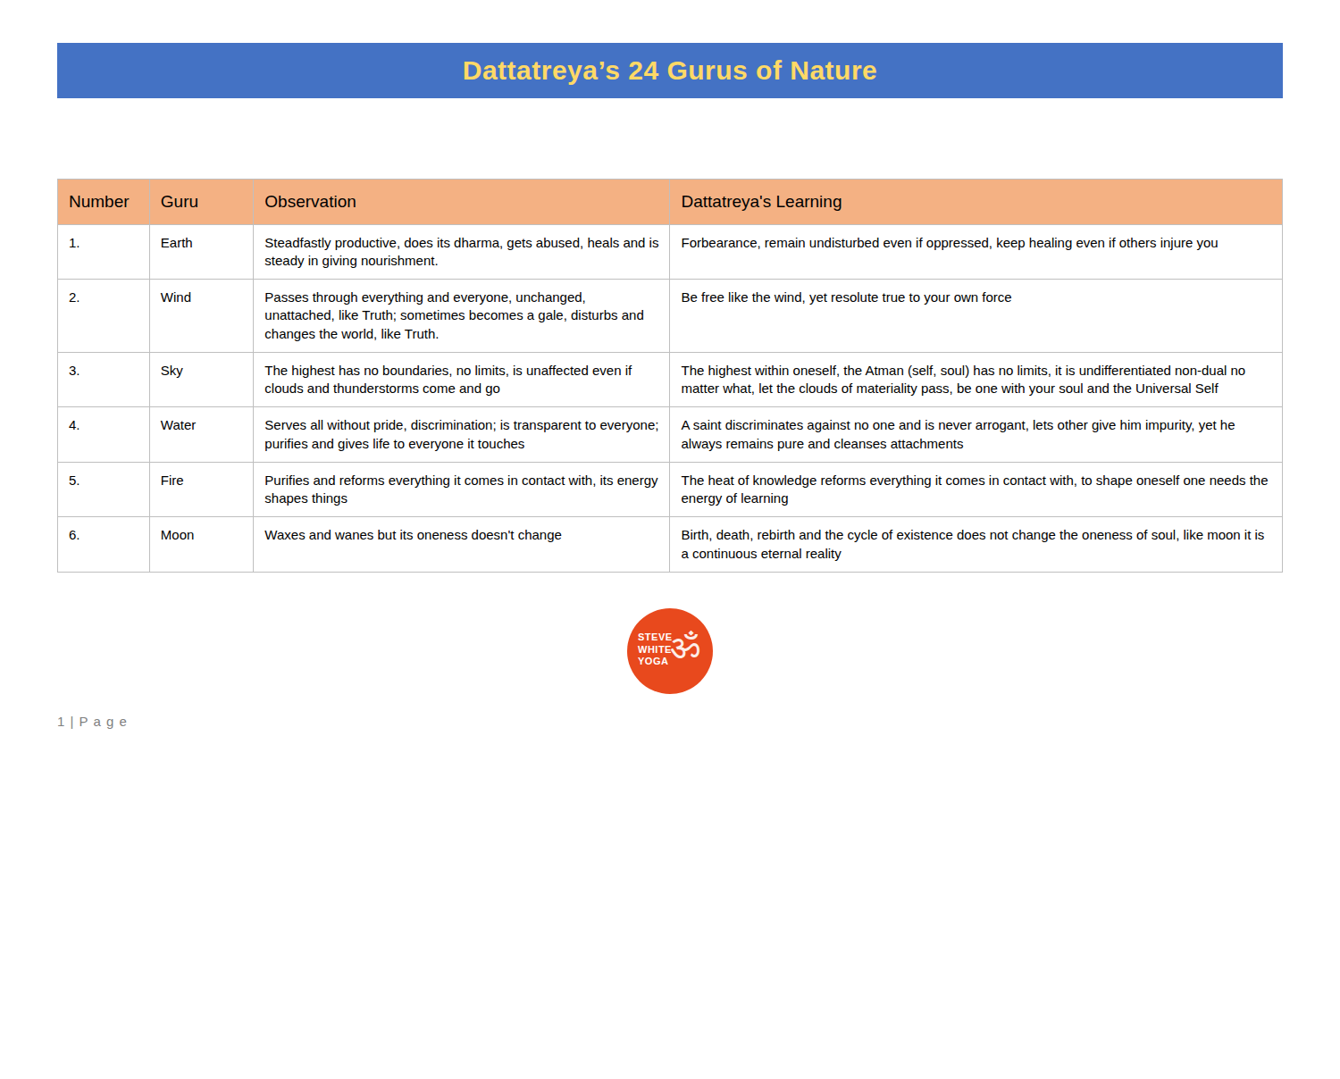Dattatreya’s 24 Gurus of Nature
| Number | Guru | Observation | Dattatreya's Learning |
| --- | --- | --- | --- |
| 1. | Earth | Steadfastly productive, does its dharma, gets abused, heals and is steady in giving nourishment. | Forbearance, remain undisturbed even if oppressed, keep healing even if others injure you |
| 2. | Wind | Passes through everything and everyone, unchanged, unattached, like Truth; sometimes becomes a gale, disturbs and changes the world, like Truth. | Be free like the wind, yet resolute true to your own force |
| 3. | Sky | The highest has no boundaries, no limits, is unaffected even if clouds and thunderstorms come and go | The highest within oneself, the Atman (self, soul) has no limits, it is undifferentiated non-dual no matter what, let the clouds of materiality pass, be one with your soul and the Universal Self |
| 4. | Water | Serves all without pride, discrimination; is transparent to everyone; purifies and gives life to everyone it touches | A saint discriminates against no one and is never arrogant, lets other give him impurity, yet he always remains pure and cleanses attachments |
| 5. | Fire | Purifies and reforms everything it comes in contact with, its energy shapes things | The heat of knowledge reforms everything it comes in contact with, to shape oneself one needs the energy of learning |
| 6. | Moon | Waxes and wanes but its oneness doesn't change | Birth, death, rebirth and the cycle of existence does not change the oneness of soul, like moon it is a continuous eternal reality |
STEVE
WHITE
YOGA ॐ
1 | P a g e